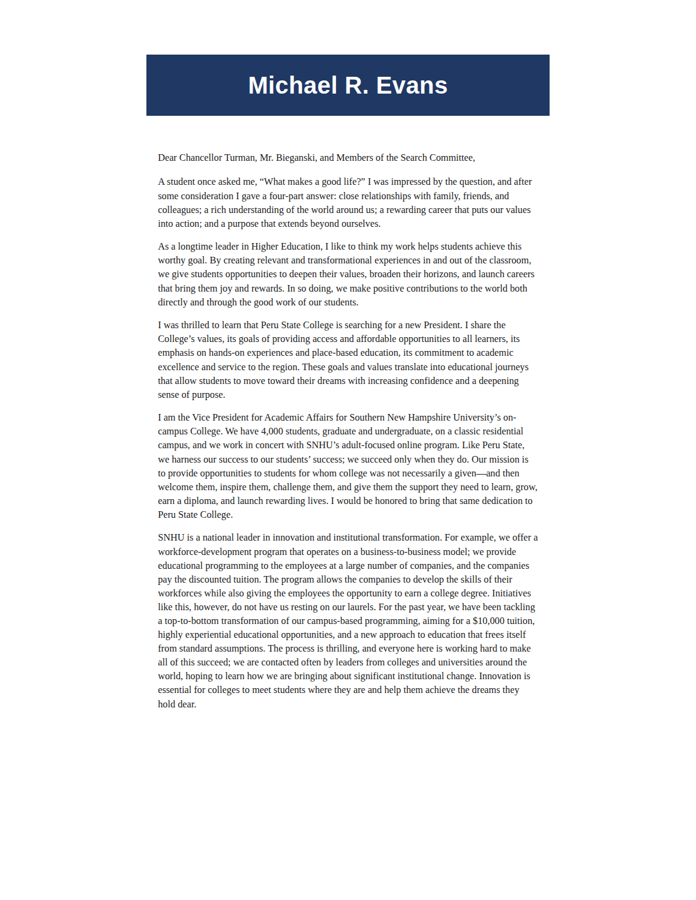Michael R. Evans
Dear Chancellor Turman, Mr. Bieganski, and Members of the Search Committee,
A student once asked me, “What makes a good life?” I was impressed by the question, and after some consideration I gave a four-part answer: close relationships with family, friends, and colleagues; a rich understanding of the world around us; a rewarding career that puts our values into action; and a purpose that extends beyond ourselves.
As a longtime leader in Higher Education, I like to think my work helps students achieve this worthy goal. By creating relevant and transformational experiences in and out of the classroom, we give students opportunities to deepen their values, broaden their horizons, and launch careers that bring them joy and rewards. In so doing, we make positive contributions to the world both directly and through the good work of our students.
I was thrilled to learn that Peru State College is searching for a new President. I share the College’s values, its goals of providing access and affordable opportunities to all learners, its emphasis on hands-on experiences and place-based education, its commitment to academic excellence and service to the region. These goals and values translate into educational journeys that allow students to move toward their dreams with increasing confidence and a deepening sense of purpose.
I am the Vice President for Academic Affairs for Southern New Hampshire University’s on-campus College. We have 4,000 students, graduate and undergraduate, on a classic residential campus, and we work in concert with SNHU’s adult-focused online program. Like Peru State, we harness our success to our students’ success; we succeed only when they do. Our mission is to provide opportunities to students for whom college was not necessarily a given—and then welcome them, inspire them, challenge them, and give them the support they need to learn, grow, earn a diploma, and launch rewarding lives. I would be honored to bring that same dedication to Peru State College.
SNHU is a national leader in innovation and institutional transformation. For example, we offer a workforce-development program that operates on a business-to-business model; we provide educational programming to the employees at a large number of companies, and the companies pay the discounted tuition. The program allows the companies to develop the skills of their workforces while also giving the employees the opportunity to earn a college degree. Initiatives like this, however, do not have us resting on our laurels. For the past year, we have been tackling a top-to-bottom transformation of our campus-based programming, aiming for a $10,000 tuition, highly experiential educational opportunities, and a new approach to education that frees itself from standard assumptions. The process is thrilling, and everyone here is working hard to make all of this succeed; we are contacted often by leaders from colleges and universities around the world, hoping to learn how we are bringing about significant institutional change. Innovation is essential for colleges to meet students where they are and help them achieve the dreams they hold dear.